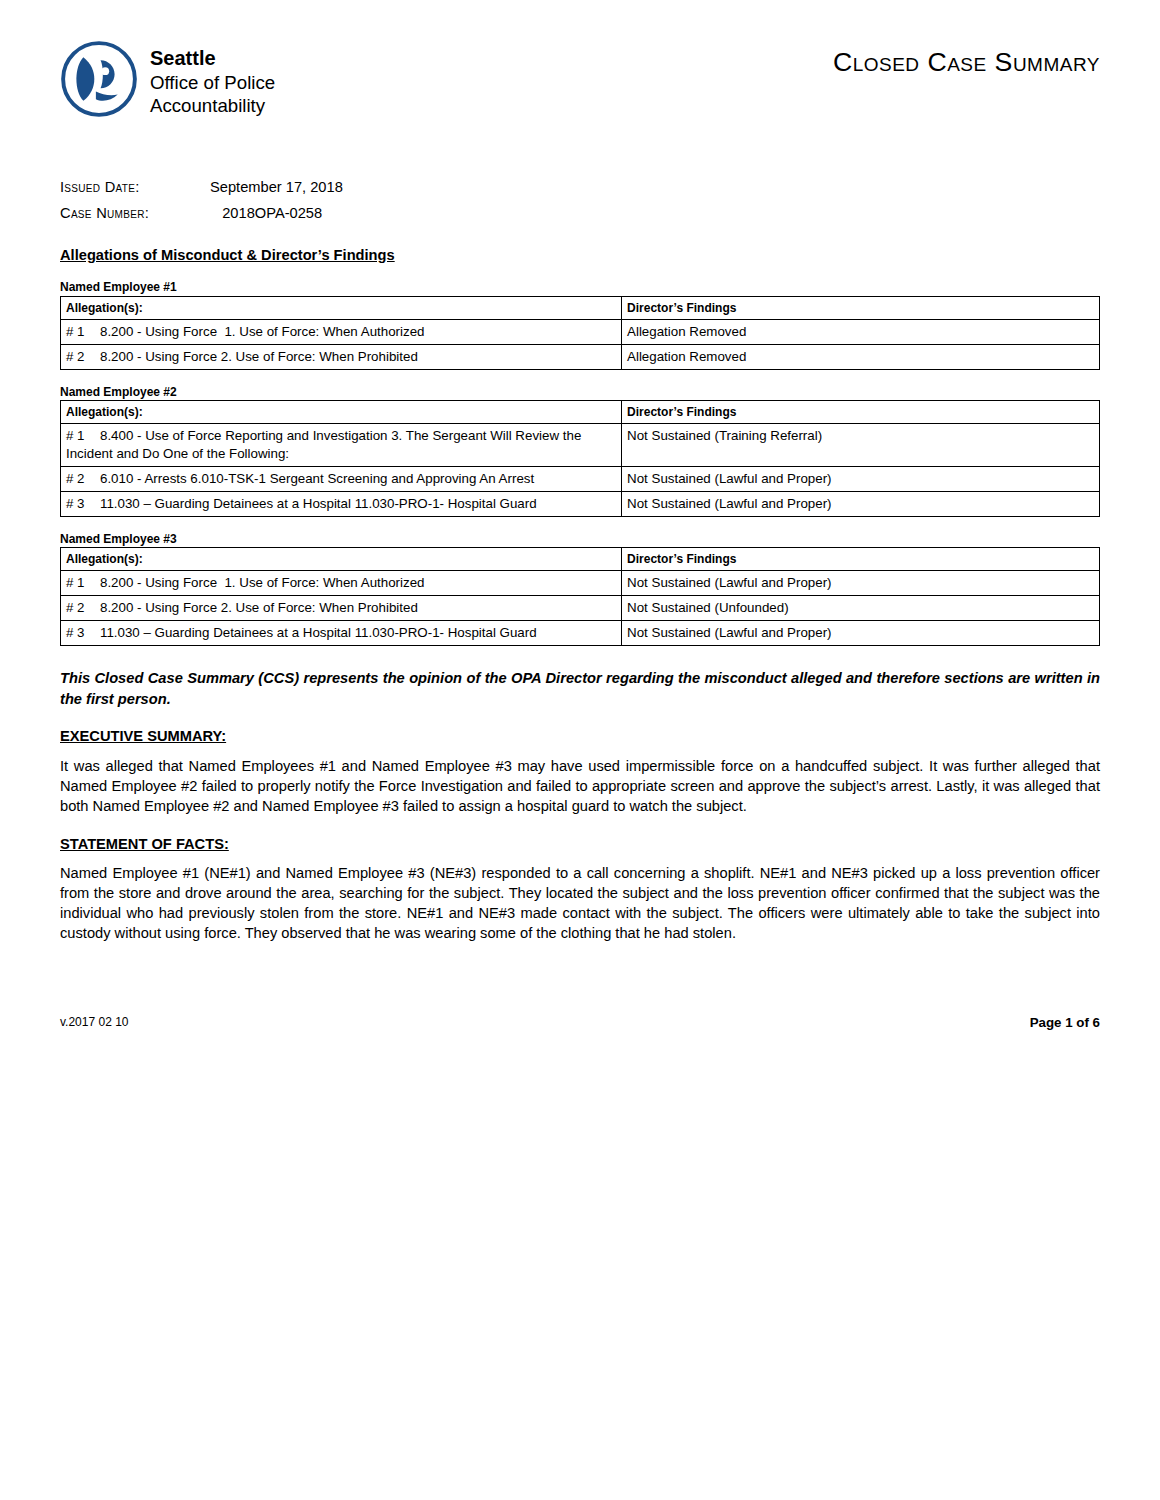Seattle
Office of Police
Accountability
Closed Case Summary
Issued Date: September 17, 2018
Case Number: 2018OPA-0258
Allegations of Misconduct & Director’s Findings
Named Employee #1
| Allegation(s): | Director’s Findings |
| --- | --- |
| # 1 8.200 - Using Force 1. Use of Force: When Authorized | Allegation Removed |
| # 2 8.200 - Using Force 2. Use of Force: When Prohibited | Allegation Removed |
Named Employee #2
| Allegation(s): | Director’s Findings |
| --- | --- |
| # 1 8.400 - Use of Force Reporting and Investigation 3. The Sergeant Will Review the Incident and Do One of the Following: | Not Sustained (Training Referral) |
| # 2 6.010 - Arrests 6.010-TSK-1 Sergeant Screening and Approving An Arrest | Not Sustained (Lawful and Proper) |
| # 3 11.030 – Guarding Detainees at a Hospital 11.030-PRO-1- Hospital Guard | Not Sustained (Lawful and Proper) |
Named Employee #3
| Allegation(s): | Director’s Findings |
| --- | --- |
| # 1 8.200 - Using Force 1. Use of Force: When Authorized | Not Sustained (Lawful and Proper) |
| # 2 8.200 - Using Force 2. Use of Force: When Prohibited | Not Sustained (Unfounded) |
| # 3 11.030 – Guarding Detainees at a Hospital 11.030-PRO-1- Hospital Guard | Not Sustained (Lawful and Proper) |
This Closed Case Summary (CCS) represents the opinion of the OPA Director regarding the misconduct alleged and therefore sections are written in the first person.
EXECUTIVE SUMMARY:
It was alleged that Named Employees #1 and Named Employee #3 may have used impermissible force on a handcuffed subject. It was further alleged that Named Employee #2 failed to properly notify the Force Investigation and failed to appropriate screen and approve the subject’s arrest. Lastly, it was alleged that both Named Employee #2 and Named Employee #3 failed to assign a hospital guard to watch the subject.
STATEMENT OF FACTS:
Named Employee #1 (NE#1) and Named Employee #3 (NE#3) responded to a call concerning a shoplift. NE#1 and NE#3 picked up a loss prevention officer from the store and drove around the area, searching for the subject. They located the subject and the loss prevention officer confirmed that the subject was the individual who had previously stolen from the store. NE#1 and NE#3 made contact with the subject. The officers were ultimately able to take the subject into custody without using force. They observed that he was wearing some of the clothing that he had stolen.
v.2017 02 10 Page 1 of 6